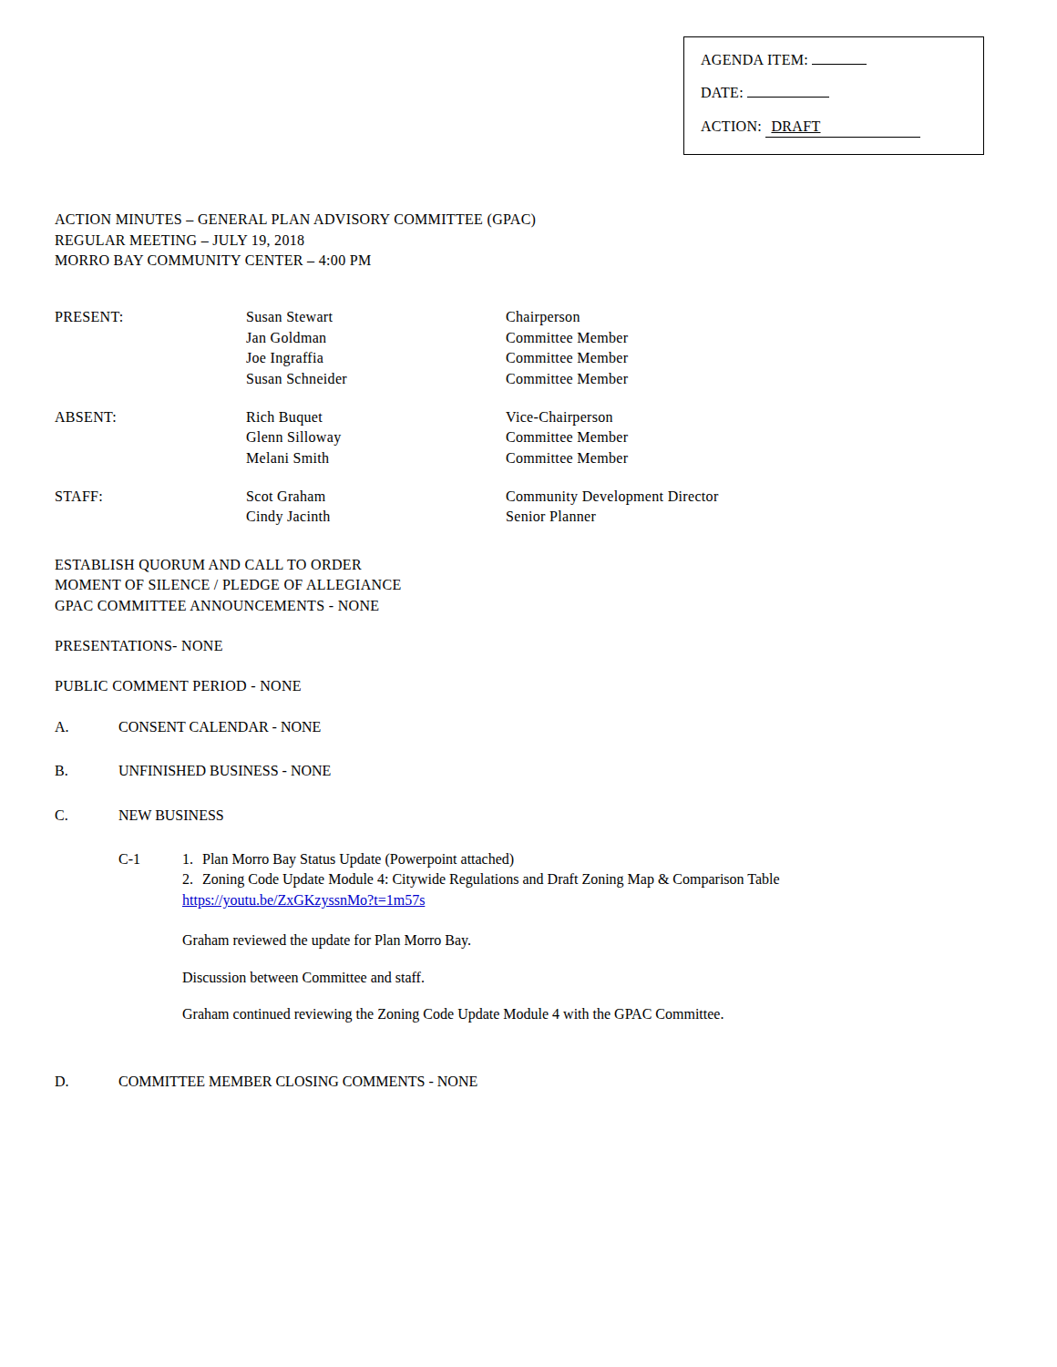AGENDA ITEM:
DATE:
ACTION: DRAFT
ACTION MINUTES – GENERAL PLAN ADVISORY COMMITTEE (GPAC)
REGULAR MEETING – JULY 19, 2018
MORRO BAY COMMUNITY CENTER – 4:00 PM
| PRESENT: | Susan Stewart | Chairperson |
| | Jan Goldman | Committee Member |
| | Joe Ingraffia | Committee Member |
| | Susan Schneider | Committee Member |
| ABSENT: | Rich Buquet | Vice-Chairperson |
| | Glenn Silloway | Committee Member |
| | Melani Smith | Committee Member |
| STAFF: | Scot Graham | Community Development Director |
| | Cindy Jacinth | Senior Planner |
ESTABLISH QUORUM AND CALL TO ORDER
MOMENT OF SILENCE / PLEDGE OF ALLEGIANCE
GPAC COMMITTEE ANNOUNCEMENTS - NONE
PRESENTATIONS- NONE
PUBLIC COMMENT PERIOD - NONE
| A. | CONSENT CALENDAR - NONE |
| B. | UNFINISHED BUSINESS - NONE |
| C. | NEW BUSINESS |
| | C-1 | 1. Plan Morro Bay Status Update (Powerpoint attached) 2. Zoning Code Update Module 4: Citywide Regulations and Draft Zoning Map & Comparison Table https://youtu.be/ZxGKzyssnMo?t=1m57s |
Graham reviewed the update for Plan Morro Bay.
Discussion between Committee and staff.
Graham continued reviewing the Zoning Code Update Module 4 with the GPAC Committee.
| D. | COMMITTEE MEMBER CLOSING COMMENTS - NONE |